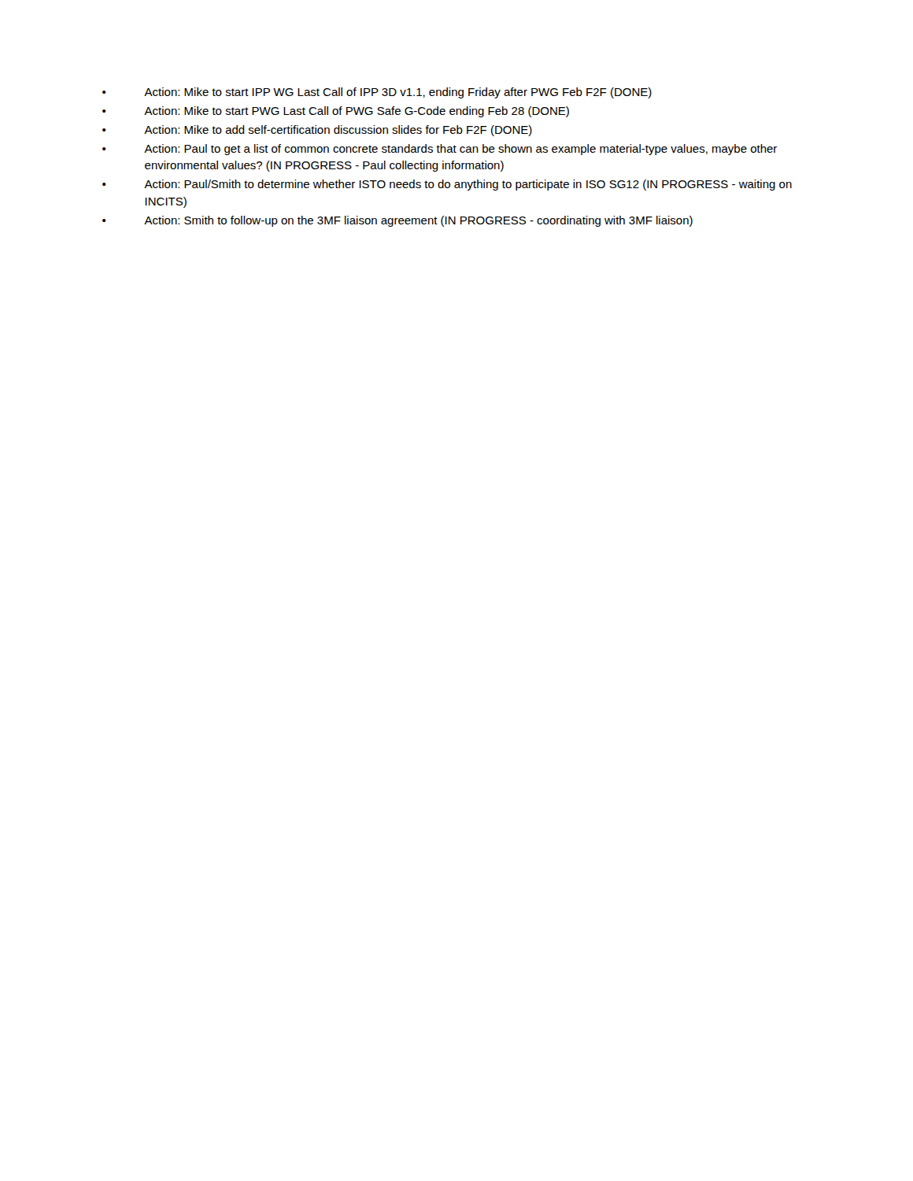Action: Mike to start IPP WG Last Call of IPP 3D v1.1, ending Friday after PWG Feb F2F (DONE)
Action: Mike to start PWG Last Call of PWG Safe G-Code ending Feb 28 (DONE)
Action: Mike to add self-certification discussion slides for Feb F2F (DONE)
Action: Paul to get a list of common concrete standards that can be shown as example material-type values, maybe other environmental values? (IN PROGRESS - Paul collecting information)
Action: Paul/Smith to determine whether ISTO needs to do anything to participate in ISO SG12 (IN PROGRESS - waiting on INCITS)
Action: Smith to follow-up on the 3MF liaison agreement (IN PROGRESS - coordinating with 3MF liaison)